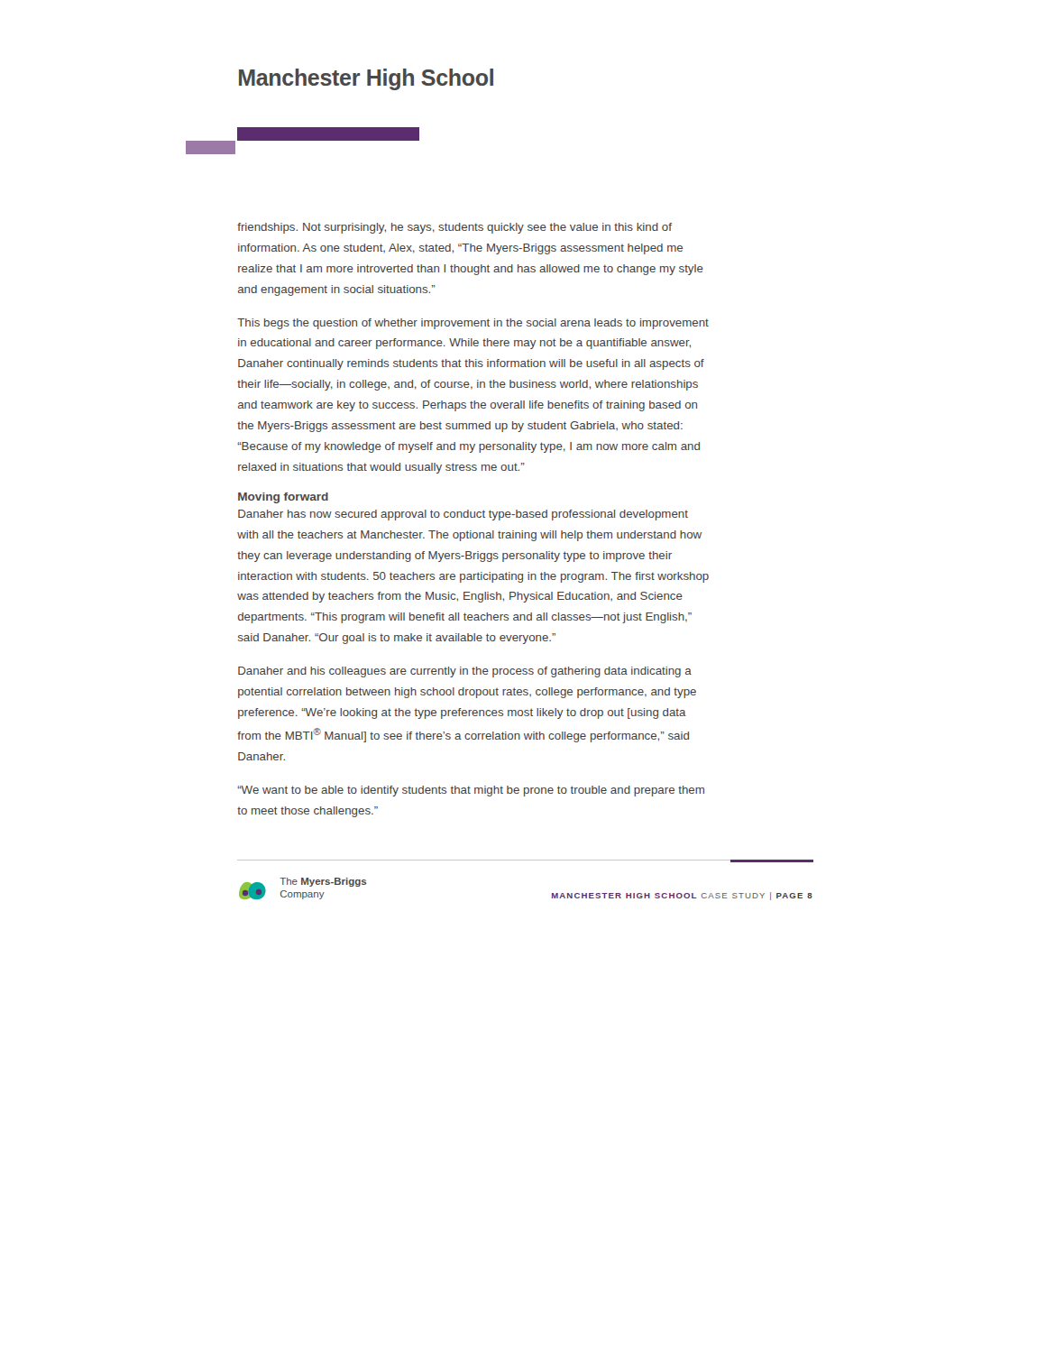Manchester High School
friendships. Not surprisingly, he says, students quickly see the value in this kind of information. As one student, Alex, stated, “The Myers-Briggs assessment helped me realize that I am more introverted than I thought and has allowed me to change my style and engagement in social situations.”
This begs the question of whether improvement in the social arena leads to improvement in educational and career performance. While there may not be a quantifiable answer, Danaher continually reminds students that this information will be useful in all aspects of their life—socially, in college, and, of course, in the business world, where relationships and teamwork are key to success. Perhaps the overall life benefits of training based on the Myers-Briggs assessment are best summed up by student Gabriela, who stated: “Because of my knowledge of myself and my personality type, I am now more calm and relaxed in situations that would usually stress me out.”
Moving forward
Danaher has now secured approval to conduct type-based professional development with all the teachers at Manchester. The optional training will help them understand how they can leverage understanding of Myers-Briggs personality type to improve their interaction with students. 50 teachers are participating in the program. The first workshop was attended by teachers from the Music, English, Physical Education, and Science departments. “This program will benefit all teachers and all classes—not just English,” said Danaher. “Our goal is to make it available to everyone.”
Danaher and his colleagues are currently in the process of gathering data indicating a potential correlation between high school dropout rates, college performance, and type preference. “We’re looking at the type preferences most likely to drop out [using data from the MBTI® Manual] to see if there’s a correlation with college performance,” said Danaher.
“We want to be able to identify students that might be prone to trouble and prepare them to meet those challenges.”
The Myers-Briggs
Company
MANCHESTER HIGH SCHOOL CASE STUDY | PAGE 8